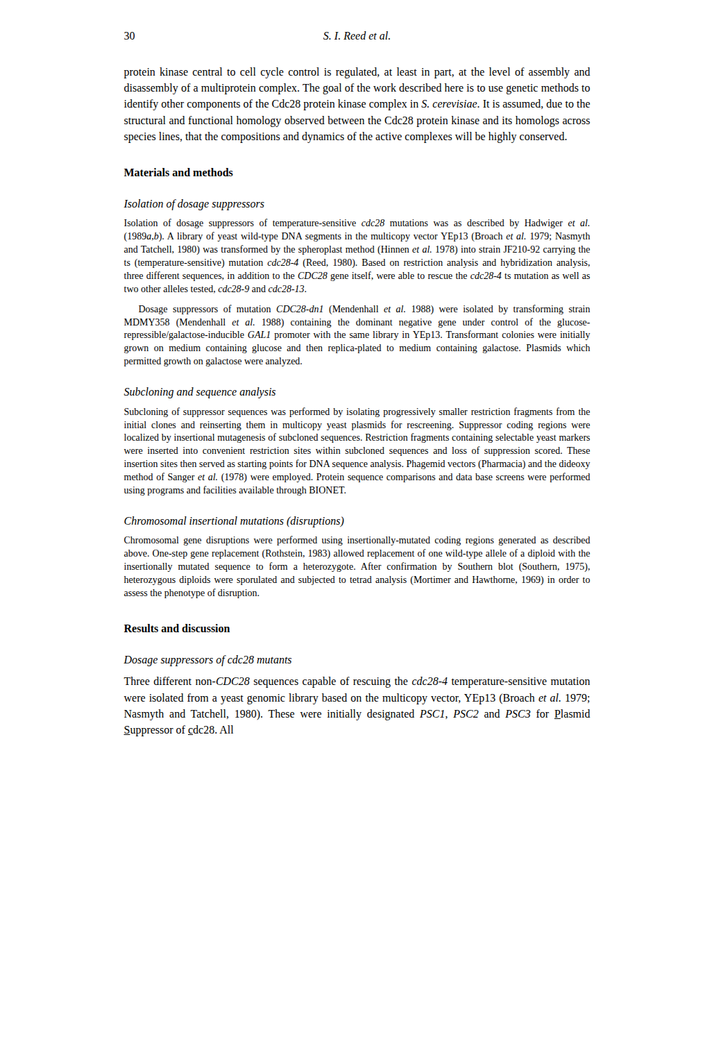30 S. I. Reed et al.
protein kinase central to cell cycle control is regulated, at least in part, at the level of assembly and disassembly of a multiprotein complex. The goal of the work described here is to use genetic methods to identify other components of the Cdc28 protein kinase complex in S. cerevisiae. It is assumed, due to the structural and functional homology observed between the Cdc28 protein kinase and its homologs across species lines, that the compositions and dynamics of the active complexes will be highly conserved.
Materials and methods
Isolation of dosage suppressors
Isolation of dosage suppressors of temperature-sensitive cdc28 mutations was as described by Hadwiger et al. (1989a,b). A library of yeast wild-type DNA segments in the multicopy vector YEp13 (Broach et al. 1979; Nasmyth and Tatchell, 1980) was transformed by the spheroplast method (Hinnen et al. 1978) into strain JF210-92 carrying the ts (temperature-sensitive) mutation cdc28-4 (Reed, 1980). Based on restriction analysis and hybridization analysis, three different sequences, in addition to the CDC28 gene itself, were able to rescue the cdc28-4 ts mutation as well as two other alleles tested, cdc28-9 and cdc28-13.
Dosage suppressors of mutation CDC28-dn1 (Mendenhall et al. 1988) were isolated by transforming strain MDMY358 (Mendenhall et al. 1988) containing the dominant negative gene under control of the glucose-repressible/galactose-inducible GAL1 promoter with the same library in YEp13. Transformant colonies were initially grown on medium containing glucose and then replica-plated to medium containing galactose. Plasmids which permitted growth on galactose were analyzed.
Subcloning and sequence analysis
Subcloning of suppressor sequences was performed by isolating progressively smaller restriction fragments from the initial clones and reinserting them in multicopy yeast plasmids for rescreening. Suppressor coding regions were localized by insertional mutagenesis of subcloned sequences. Restriction fragments containing selectable yeast markers were inserted into convenient restriction sites within subcloned sequences and loss of suppression scored. These insertion sites then served as starting points for DNA sequence analysis. Phagemid vectors (Pharmacia) and the dideoxy method of Sanger et al. (1978) were employed. Protein sequence comparisons and data base screens were performed using programs and facilities available through BIONET.
Chromosomal insertional mutations (disruptions)
Chromosomal gene disruptions were performed using insertionally-mutated coding regions generated as described above. One-step gene replacement (Rothstein, 1983) allowed replacement of one wild-type allele of a diploid with the insertionally mutated sequence to form a heterozygote. After confirmation by Southern blot (Southern, 1975), heterozygous diploids were sporulated and subjected to tetrad analysis (Mortimer and Hawthorne, 1969) in order to assess the phenotype of disruption.
Results and discussion
Dosage suppressors of cdc28 mutants
Three different non-CDC28 sequences capable of rescuing the cdc28-4 temperature-sensitive mutation were isolated from a yeast genomic library based on the multicopy vector, YEp13 (Broach et al. 1979; Nasmyth and Tatchell, 1980). These were initially designated PSC1, PSC2 and PSC3 for Plasmid Suppressor of cdc28. All